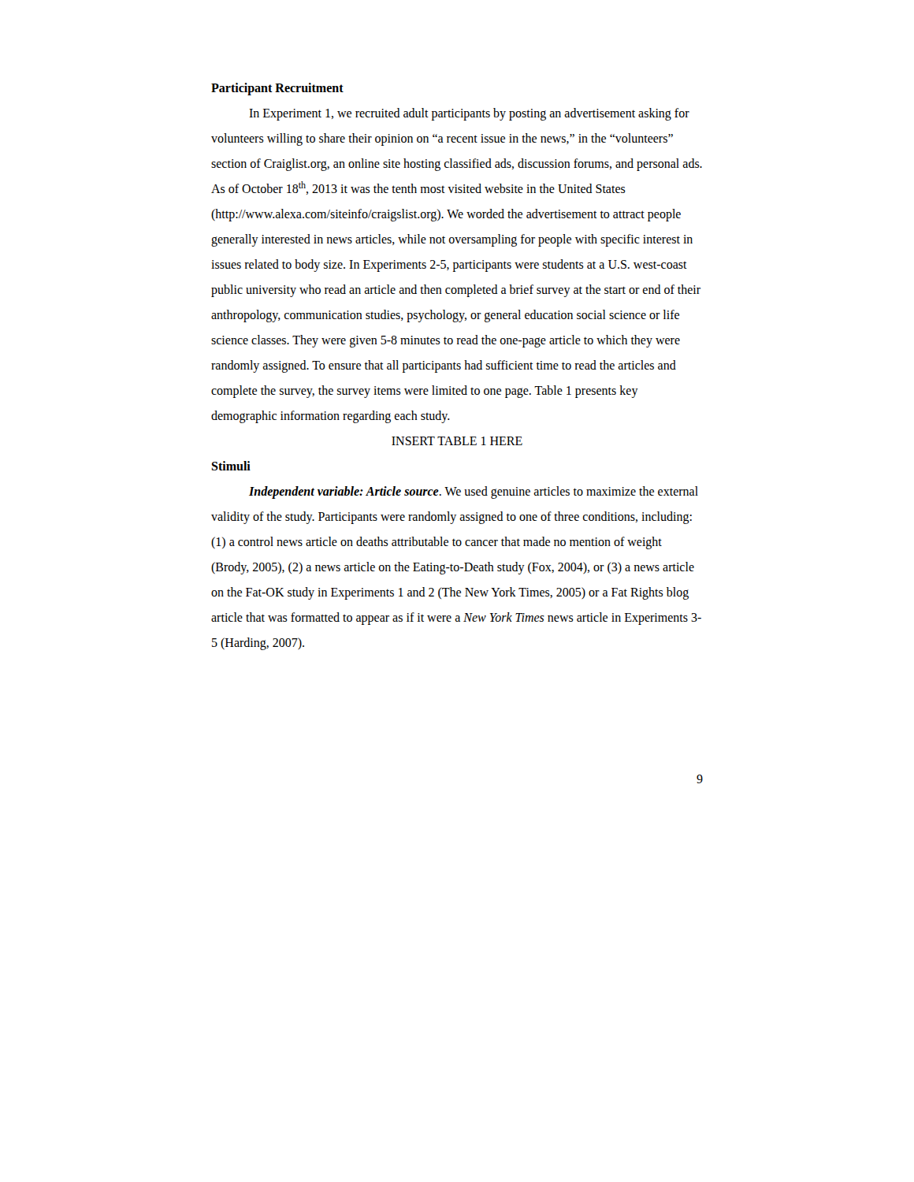Participant Recruitment
In Experiment 1, we recruited adult participants by posting an advertisement asking for volunteers willing to share their opinion on “a recent issue in the news,” in the “volunteers” section of Craiglist.org, an online site hosting classified ads, discussion forums, and personal ads. As of October 18th, 2013 it was the tenth most visited website in the United States (http://www.alexa.com/siteinfo/craigslist.org). We worded the advertisement to attract people generally interested in news articles, while not oversampling for people with specific interest in issues related to body size. In Experiments 2-5, participants were students at a U.S. west-coast public university who read an article and then completed a brief survey at the start or end of their anthropology, communication studies, psychology, or general education social science or life science classes. They were given 5-8 minutes to read the one-page article to which they were randomly assigned. To ensure that all participants had sufficient time to read the articles and complete the survey, the survey items were limited to one page. Table 1 presents key demographic information regarding each study.
INSERT TABLE 1 HERE
Stimuli
Independent variable: Article source. We used genuine articles to maximize the external validity of the study. Participants were randomly assigned to one of three conditions, including: (1) a control news article on deaths attributable to cancer that made no mention of weight (Brody, 2005), (2) a news article on the Eating-to-Death study (Fox, 2004), or (3) a news article on the Fat-OK study in Experiments 1 and 2 (The New York Times, 2005) or a Fat Rights blog article that was formatted to appear as if it were a New York Times news article in Experiments 3-5 (Harding, 2007).
9